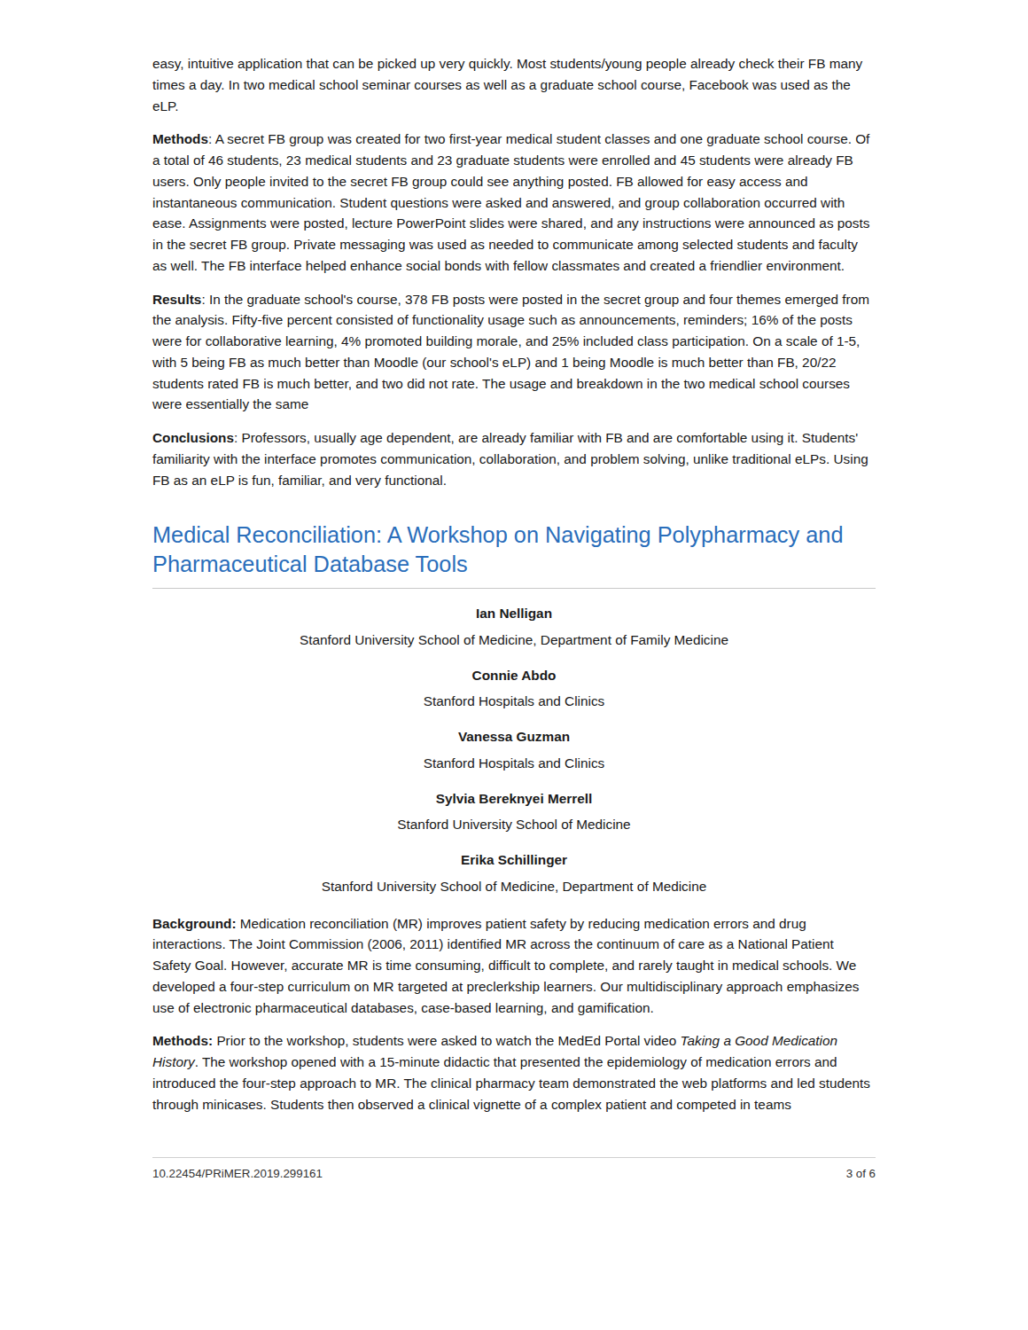easy, intuitive application that can be picked up very quickly. Most students/young people already check their FB many times a day. In two medical school seminar courses as well as a graduate school course, Facebook was used as the eLP.
Methods: A secret FB group was created for two first-year medical student classes and one graduate school course. Of a total of 46 students, 23 medical students and 23 graduate students were enrolled and 45 students were already FB users. Only people invited to the secret FB group could see anything posted. FB allowed for easy access and instantaneous communication. Student questions were asked and answered, and group collaboration occurred with ease. Assignments were posted, lecture PowerPoint slides were shared, and any instructions were announced as posts in the secret FB group. Private messaging was used as needed to communicate among selected students and faculty as well. The FB interface helped enhance social bonds with fellow classmates and created a friendlier environment.
Results: In the graduate school's course, 378 FB posts were posted in the secret group and four themes emerged from the analysis. Fifty-five percent consisted of functionality usage such as announcements, reminders; 16% of the posts were for collaborative learning, 4% promoted building morale, and 25% included class participation. On a scale of 1-5, with 5 being FB as much better than Moodle (our school's eLP) and 1 being Moodle is much better than FB, 20/22 students rated FB is much better, and two did not rate. The usage and breakdown in the two medical school courses were essentially the same
Conclusions: Professors, usually age dependent, are already familiar with FB and are comfortable using it. Students' familiarity with the interface promotes communication, collaboration, and problem solving, unlike traditional eLPs. Using FB as an eLP is fun, familiar, and very functional.
Medical Reconciliation: A Workshop on Navigating Polypharmacy and Pharmaceutical Database Tools
Ian Nelligan
Stanford University School of Medicine, Department of Family Medicine
Connie Abdo
Stanford Hospitals and Clinics
Vanessa Guzman
Stanford Hospitals and Clinics
Sylvia Bereknyei Merrell
Stanford University School of Medicine
Erika Schillinger
Stanford University School of Medicine, Department of Medicine
Background: Medication reconciliation (MR) improves patient safety by reducing medication errors and drug interactions. The Joint Commission (2006, 2011) identified MR across the continuum of care as a National Patient Safety Goal. However, accurate MR is time consuming, difficult to complete, and rarely taught in medical schools. We developed a four-step curriculum on MR targeted at preclerkship learners. Our multidisciplinary approach emphasizes use of electronic pharmaceutical databases, case-based learning, and gamification.
Methods: Prior to the workshop, students were asked to watch the MedEd Portal video Taking a Good Medication History. The workshop opened with a 15-minute didactic that presented the epidemiology of medication errors and introduced the four-step approach to MR. The clinical pharmacy team demonstrated the web platforms and led students through minicases. Students then observed a clinical vignette of a complex patient and competed in teams
10.22454/PRiMER.2019.299161 3 of 6